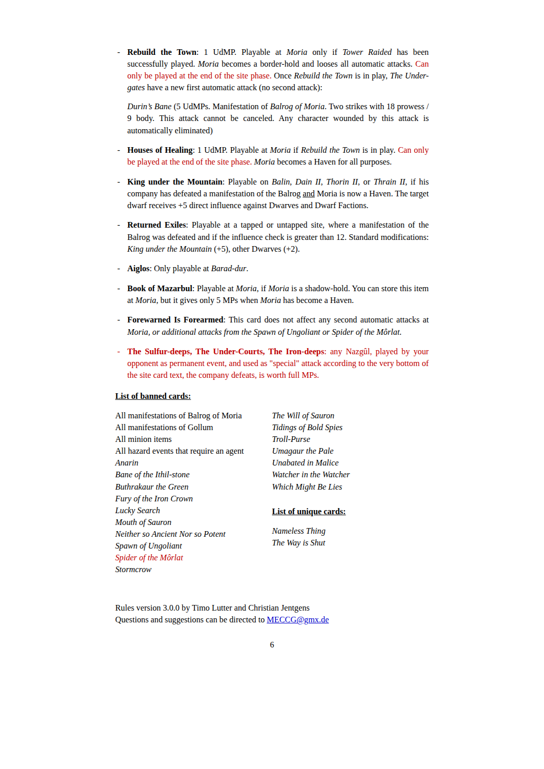Rebuild the Town: 1 UdMP. Playable at Moria only if Tower Raided has been successfully played. Moria becomes a border-hold and looses all automatic attacks. Can only be played at the end of the site phase. Once Rebuild the Town is in play, The Under-gates have a new first automatic attack (no second attack):
Durin’s Bane (5 UdMPs. Manifestation of Balrog of Moria. Two strikes with 18 prowess / 9 body. This attack cannot be canceled. Any character wounded by this attack is automatically eliminated)
Houses of Healing: 1 UdMP. Playable at Moria if Rebuild the Town is in play. Can only be played at the end of the site phase. Moria becomes a Haven for all purposes.
King under the Mountain: Playable on Balin, Dain II, Thorin II, or Thrain II, if his company has defeated a manifestation of the Balrog and Moria is now a Haven. The target dwarf receives +5 direct influence against Dwarves and Dwarf Factions.
Returned Exiles: Playable at a tapped or untapped site, where a manifestation of the Balrog was defeated and if the influence check is greater than 12. Standard modifications: King under the Mountain (+5), other Dwarves (+2).
Aiglos: Only playable at Barad-dur.
Book of Mazarbul: Playable at Moria, if Moria is a shadow-hold. You can store this item at Moria, but it gives only 5 MPs when Moria has become a Haven.
Forewarned Is Forearmed: This card does not affect any second automatic attacks at Moria, or additional attacks from the Spawn of Ungoliant or Spider of the Môrlat.
The Sulfur-deeps, The Under-Courts, The Iron-deeps: any Nazgûl, played by your opponent as permanent event, and used as "special" attack according to the very bottom of the site card text, the company defeats, is worth full MPs.
List of banned cards:
All manifestations of Balrog of Moria
All manifestations of Gollum
All minion items
All hazard events that require an agent
Anarin
Bane of the Ithil-stone
Buthrakaur the Green
Fury of the Iron Crown
Lucky Search
Mouth of Sauron
Neither so Ancient Nor so Potent
Spawn of Ungoliant
Spider of the Môrlat
Stormcrow
The Will of Sauron
Tidings of Bold Spies
Troll-Purse
Umagaur the Pale
Unabated in Malice
Watcher in the Watcher
Which Might Be Lies
List of unique cards:
Nameless Thing
The Way is Shut
Rules version 3.0.0 by Timo Lutter and Christian Jentgens
Questions and suggestions can be directed to MECCG@gmx.de
6